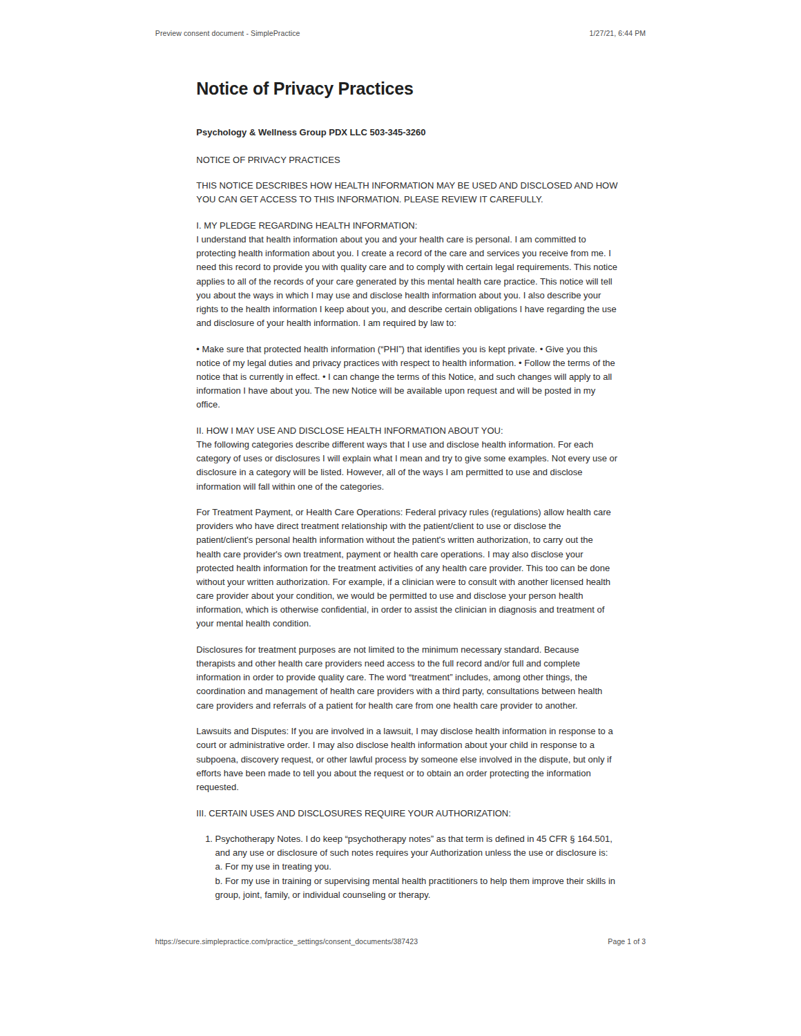Preview consent document - SimplePractice 1/27/21, 6:44 PM
Notice of Privacy Practices
Psychology & Wellness Group PDX LLC 503-345-3260
NOTICE OF PRIVACY PRACTICES
THIS NOTICE DESCRIBES HOW HEALTH INFORMATION MAY BE USED AND DISCLOSED AND HOW YOU CAN GET ACCESS TO THIS INFORMATION. PLEASE REVIEW IT CAREFULLY.
I. MY PLEDGE REGARDING HEALTH INFORMATION:
I understand that health information about you and your health care is personal. I am committed to protecting health information about you. I create a record of the care and services you receive from me. I need this record to provide you with quality care and to comply with certain legal requirements. This notice applies to all of the records of your care generated by this mental health care practice. This notice will tell you about the ways in which I may use and disclose health information about you. I also describe your rights to the health information I keep about you, and describe certain obligations I have regarding the use and disclosure of your health information. I am required by law to:
• Make sure that protected health information (“PHI”) that identifies you is kept private. • Give you this notice of my legal duties and privacy practices with respect to health information. • Follow the terms of the notice that is currently in effect. • I can change the terms of this Notice, and such changes will apply to all information I have about you. The new Notice will be available upon request and will be posted in my office.
II. HOW I MAY USE AND DISCLOSE HEALTH INFORMATION ABOUT YOU:
The following categories describe different ways that I use and disclose health information. For each category of uses or disclosures I will explain what I mean and try to give some examples. Not every use or disclosure in a category will be listed. However, all of the ways I am permitted to use and disclose information will fall within one of the categories.
For Treatment Payment, or Health Care Operations: Federal privacy rules (regulations) allow health care providers who have direct treatment relationship with the patient/client to use or disclose the patient/client's personal health information without the patient's written authorization, to carry out the health care provider's own treatment, payment or health care operations. I may also disclose your protected health information for the treatment activities of any health care provider. This too can be done without your written authorization. For example, if a clinician were to consult with another licensed health care provider about your condition, we would be permitted to use and disclose your person health information, which is otherwise confidential, in order to assist the clinician in diagnosis and treatment of your mental health condition.
Disclosures for treatment purposes are not limited to the minimum necessary standard. Because therapists and other health care providers need access to the full record and/or full and complete information in order to provide quality care. The word “treatment” includes, among other things, the coordination and management of health care providers with a third party, consultations between health care providers and referrals of a patient for health care from one health care provider to another.
Lawsuits and Disputes: If you are involved in a lawsuit, I may disclose health information in response to a court or administrative order. I may also disclose health information about your child in response to a subpoena, discovery request, or other lawful process by someone else involved in the dispute, but only if efforts have been made to tell you about the request or to obtain an order protecting the information requested.
III. CERTAIN USES AND DISCLOSURES REQUIRE YOUR AUTHORIZATION:
Psychotherapy Notes. I do keep “psychotherapy notes” as that term is defined in 45 CFR § 164.501, and any use or disclosure of such notes requires your Authorization unless the use or disclosure is: a. For my use in treating you. b. For my use in training or supervising mental health practitioners to help them improve their skills in group, joint, family, or individual counseling or therapy.
https://secure.simplepractice.com/practice_settings/consent_documents/387423 Page 1 of 3